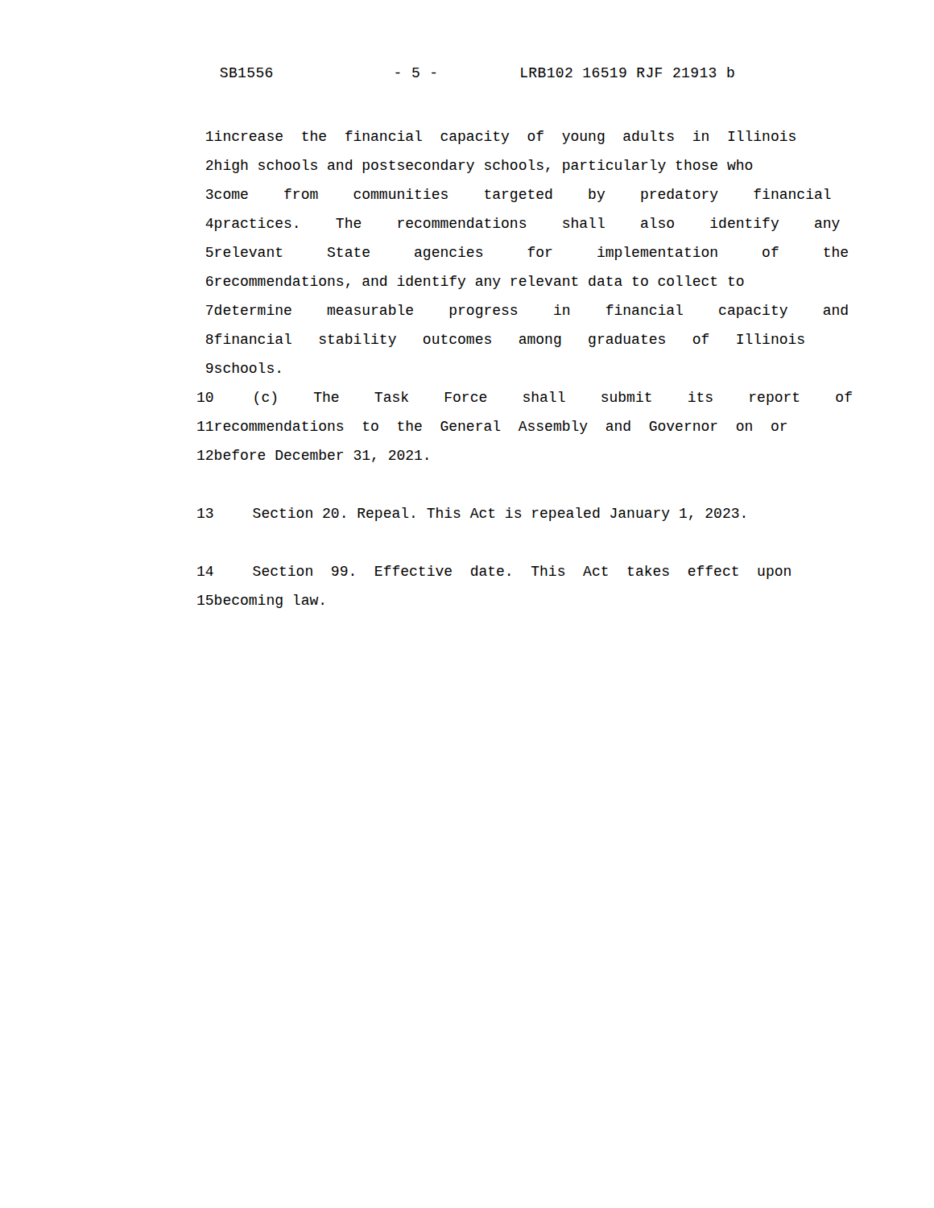SB1556- 5 -LRB102 16519 RJF 21913 b
| 1 | increase the financial capacity of young adults in Illinois |
| 2 | high schools and postsecondary schools, particularly those who |
| 3 | come from communities targeted by predatory financial |
| 4 | practices. The recommendations shall also identify any |
| 5 | relevant State agencies for implementation of the |
| 6 | recommendations, and identify any relevant data to collect to |
| 7 | determine measurable progress in financial capacity and |
| 8 | financial stability outcomes among graduates of Illinois |
| 9 | schools. |
| 10 | (c) The Task Force shall submit its report of |
| 11 | recommendations to the General Assembly and Governor on or |
| 12 | before December 31, 2021. |
| 13 | Section 20. Repeal. This Act is repealed January 1, 2023. |
| 14 | Section 99. Effective date. This Act takes effect upon |
| 15 | becoming law. |